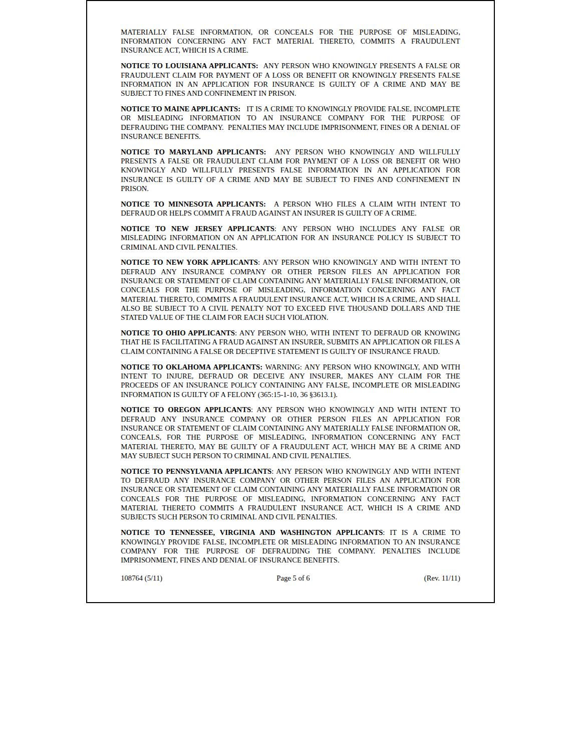MATERIALLY FALSE INFORMATION, OR CONCEALS FOR THE PURPOSE OF MISLEADING, INFORMATION CONCERNING ANY FACT MATERIAL THERETO, COMMITS A FRAUDULENT INSURANCE ACT, WHICH IS A CRIME.
NOTICE TO LOUISIANA APPLICANTS: ANY PERSON WHO KNOWINGLY PRESENTS A FALSE OR FRAUDULENT CLAIM FOR PAYMENT OF A LOSS OR BENEFIT OR KNOWINGLY PRESENTS FALSE INFORMATION IN AN APPLICATION FOR INSURANCE IS GUILTY OF A CRIME AND MAY BE SUBJECT TO FINES AND CONFINEMENT IN PRISON.
NOTICE TO MAINE APPLICANTS: IT IS A CRIME TO KNOWINGLY PROVIDE FALSE, INCOMPLETE OR MISLEADING INFORMATION TO AN INSURANCE COMPANY FOR THE PURPOSE OF DEFRAUDING THE COMPANY. PENALTIES MAY INCLUDE IMPRISONMENT, FINES OR A DENIAL OF INSURANCE BENEFITS.
NOTICE TO MARYLAND APPLICANTS: ANY PERSON WHO KNOWINGLY AND WILLFULLY PRESENTS A FALSE OR FRAUDULENT CLAIM FOR PAYMENT OF A LOSS OR BENEFIT OR WHO KNOWINGLY AND WILLFULLY PRESENTS FALSE INFORMATION IN AN APPLICATION FOR INSURANCE IS GUILTY OF A CRIME AND MAY BE SUBJECT TO FINES AND CONFINEMENT IN PRISON.
NOTICE TO MINNESOTA APPLICANTS: A PERSON WHO FILES A CLAIM WITH INTENT TO DEFRAUD OR HELPS COMMIT A FRAUD AGAINST AN INSURER IS GUILTY OF A CRIME.
NOTICE TO NEW JERSEY APPLICANTS: ANY PERSON WHO INCLUDES ANY FALSE OR MISLEADING INFORMATION ON AN APPLICATION FOR AN INSURANCE POLICY IS SUBJECT TO CRIMINAL AND CIVIL PENALTIES.
NOTICE TO NEW YORK APPLICANTS: ANY PERSON WHO KNOWINGLY AND WITH INTENT TO DEFRAUD ANY INSURANCE COMPANY OR OTHER PERSON FILES AN APPLICATION FOR INSURANCE OR STATEMENT OF CLAIM CONTAINING ANY MATERIALLY FALSE INFORMATION, OR CONCEALS FOR THE PURPOSE OF MISLEADING, INFORMATION CONCERNING ANY FACT MATERIAL THERETO, COMMITS A FRAUDULENT INSURANCE ACT, WHICH IS A CRIME, AND SHALL ALSO BE SUBJECT TO A CIVIL PENALTY NOT TO EXCEED FIVE THOUSAND DOLLARS AND THE STATED VALUE OF THE CLAIM FOR EACH SUCH VIOLATION.
NOTICE TO OHIO APPLICANTS: ANY PERSON WHO, WITH INTENT TO DEFRAUD OR KNOWING THAT HE IS FACILITATING A FRAUD AGAINST AN INSURER, SUBMITS AN APPLICATION OR FILES A CLAIM CONTAINING A FALSE OR DECEPTIVE STATEMENT IS GUILTY OF INSURANCE FRAUD.
NOTICE TO OKLAHOMA APPLICANTS: WARNING: ANY PERSON WHO KNOWINGLY, AND WITH INTENT TO INJURE, DEFRAUD OR DECEIVE ANY INSURER, MAKES ANY CLAIM FOR THE PROCEEDS OF AN INSURANCE POLICY CONTAINING ANY FALSE, INCOMPLETE OR MISLEADING INFORMATION IS GUILTY OF A FELONY (365:15-1-10, 36 §3613.1).
NOTICE TO OREGON APPLICANTS: ANY PERSON WHO KNOWINGLY AND WITH INTENT TO DEFRAUD ANY INSURANCE COMPANY OR OTHER PERSON FILES AN APPLICATION FOR INSURANCE OR STATEMENT OF CLAIM CONTAINING ANY MATERIALLY FALSE INFORMATION OR, CONCEALS, FOR THE PURPOSE OF MISLEADING, INFORMATION CONCERNING ANY FACT MATERIAL THERETO, MAY BE GUILTY OF A FRAUDULENT ACT, WHICH MAY BE A CRIME AND MAY SUBJECT SUCH PERSON TO CRIMINAL AND CIVIL PENALTIES.
NOTICE TO PENNSYLVANIA APPLICANTS: ANY PERSON WHO KNOWINGLY AND WITH INTENT TO DEFRAUD ANY INSURANCE COMPANY OR OTHER PERSON FILES AN APPLICATION FOR INSURANCE OR STATEMENT OF CLAIM CONTAINING ANY MATERIALLY FALSE INFORMATION OR CONCEALS FOR THE PURPOSE OF MISLEADING, INFORMATION CONCERNING ANY FACT MATERIAL THERETO COMMITS A FRAUDULENT INSURANCE ACT, WHICH IS A CRIME AND SUBJECTS SUCH PERSON TO CRIMINAL AND CIVIL PENALTIES.
NOTICE TO TENNESSEE, VIRGINIA AND WASHINGTON APPLICANTS: IT IS A CRIME TO KNOWINGLY PROVIDE FALSE, INCOMPLETE OR MISLEADING INFORMATION TO AN INSURANCE COMPANY FOR THE PURPOSE OF DEFRAUDING THE COMPANY. PENALTIES INCLUDE IMPRISONMENT, FINES AND DENIAL OF INSURANCE BENEFITS.
108764 (5/11) Page 5 of 6 (Rev. 11/11)